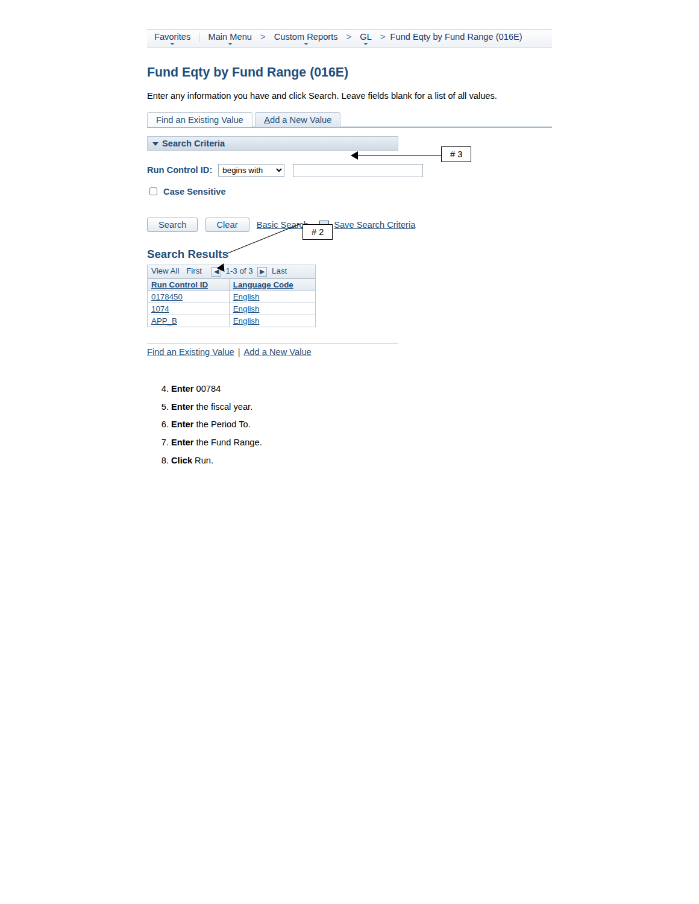Favorites Main Menu > Custom Reports > GL > Fund Eqty by Fund Range (016E)
Fund Eqty by Fund Range (016E)
Enter any information you have and click Search. Leave fields blank for a list of all values.
Find an Existing Value Add a New Value
Search Criteria
Run Control ID: begins with contains =
Case Sensitive
Search Clear Basic Search Save Search Criteria
Search Results
View All First ◀ 1-3 of 3 ▶ Last
| Run Control ID | Language Code |
| --- | --- |
| 0178450 | English |
| 1074 | English |
| APP_B | English |
Find an Existing Value|Add a New Value
# 3
# 2
Enter 00784
Enter the fiscal year.
Enter the Period To.
Enter the Fund Range.
Click Run.